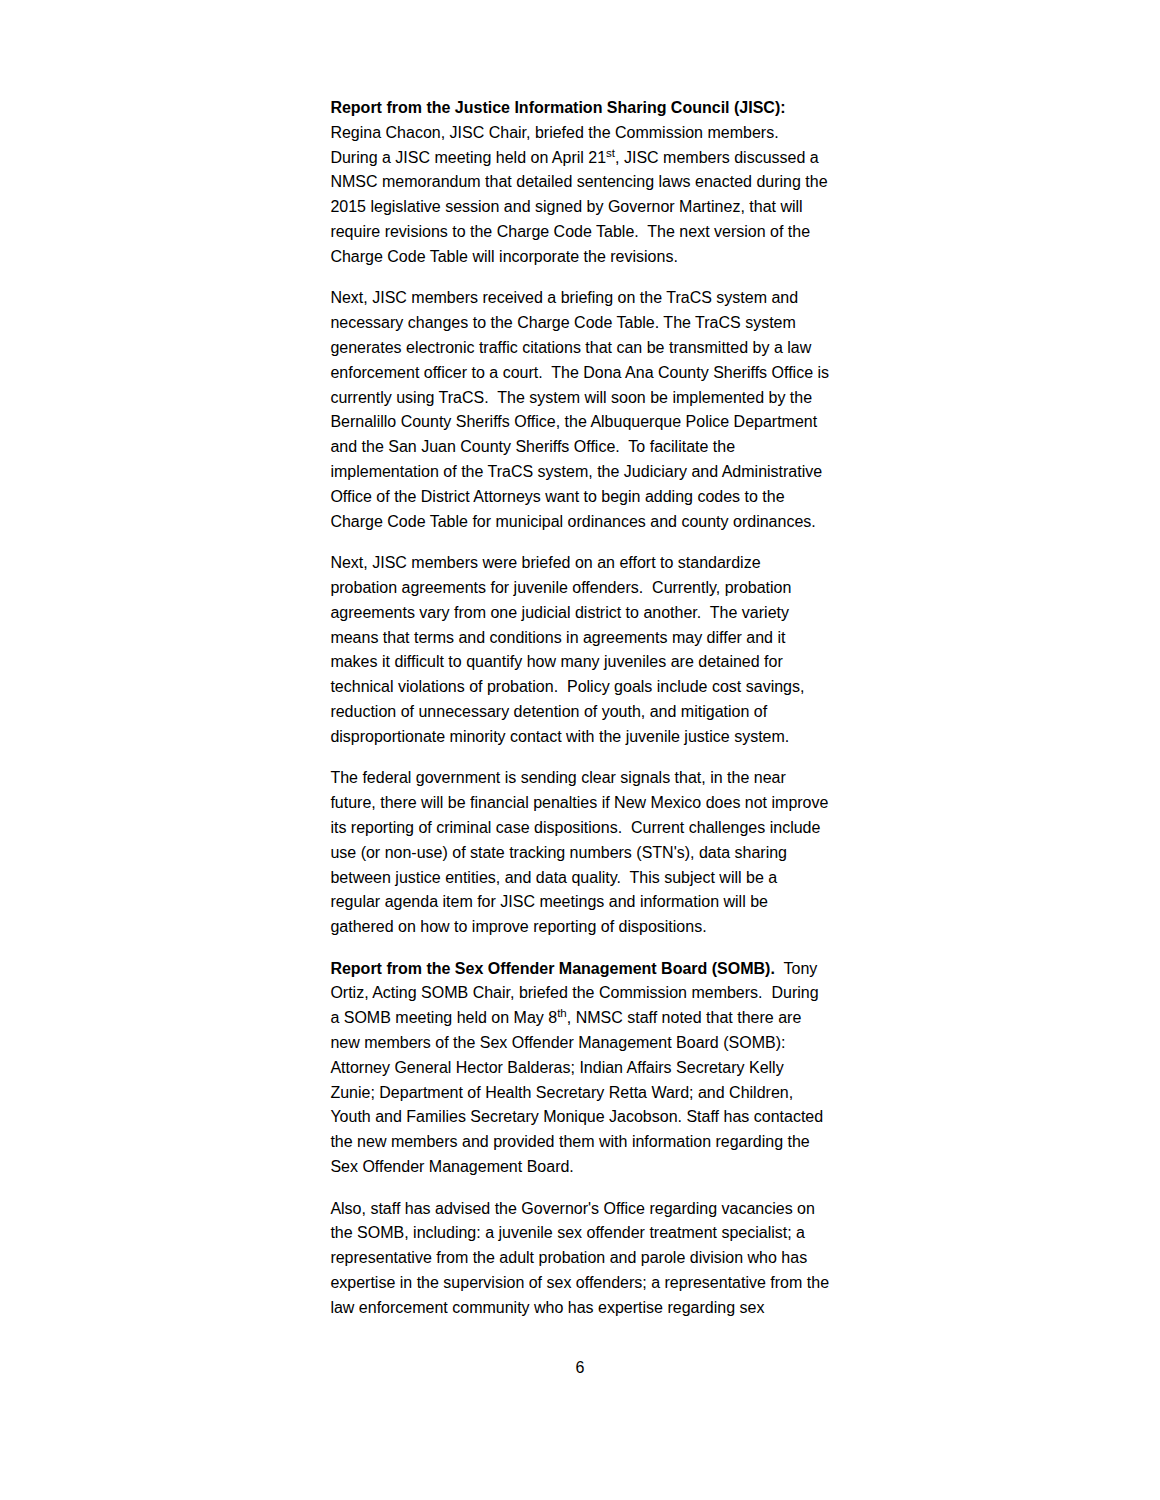Report from the Justice Information Sharing Council (JISC): Regina Chacon, JISC Chair, briefed the Commission members. During a JISC meeting held on April 21st, JISC members discussed a NMSC memorandum that detailed sentencing laws enacted during the 2015 legislative session and signed by Governor Martinez, that will require revisions to the Charge Code Table. The next version of the Charge Code Table will incorporate the revisions.
Next, JISC members received a briefing on the TraCS system and necessary changes to the Charge Code Table. The TraCS system generates electronic traffic citations that can be transmitted by a law enforcement officer to a court. The Dona Ana County Sheriffs Office is currently using TraCS. The system will soon be implemented by the Bernalillo County Sheriffs Office, the Albuquerque Police Department and the San Juan County Sheriffs Office. To facilitate the implementation of the TraCS system, the Judiciary and Administrative Office of the District Attorneys want to begin adding codes to the Charge Code Table for municipal ordinances and county ordinances.
Next, JISC members were briefed on an effort to standardize probation agreements for juvenile offenders. Currently, probation agreements vary from one judicial district to another. The variety means that terms and conditions in agreements may differ and it makes it difficult to quantify how many juveniles are detained for technical violations of probation. Policy goals include cost savings, reduction of unnecessary detention of youth, and mitigation of disproportionate minority contact with the juvenile justice system.
The federal government is sending clear signals that, in the near future, there will be financial penalties if New Mexico does not improve its reporting of criminal case dispositions. Current challenges include use (or non-use) of state tracking numbers (STN's), data sharing between justice entities, and data quality. This subject will be a regular agenda item for JISC meetings and information will be gathered on how to improve reporting of dispositions.
Report from the Sex Offender Management Board (SOMB). Tony Ortiz, Acting SOMB Chair, briefed the Commission members. During a SOMB meeting held on May 8th, NMSC staff noted that there are new members of the Sex Offender Management Board (SOMB): Attorney General Hector Balderas; Indian Affairs Secretary Kelly Zunie; Department of Health Secretary Retta Ward; and Children, Youth and Families Secretary Monique Jacobson. Staff has contacted the new members and provided them with information regarding the Sex Offender Management Board.
Also, staff has advised the Governor's Office regarding vacancies on the SOMB, including: a juvenile sex offender treatment specialist; a representative from the adult probation and parole division who has expertise in the supervision of sex offenders; a representative from the law enforcement community who has expertise regarding sex
6